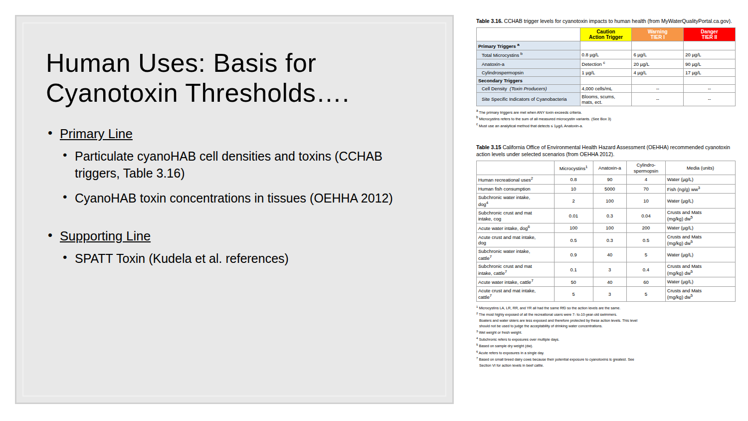Human Uses: Basis for
Cyanotoxin Thresholds….
Primary Line
Particulate cyanoHAB cell densities and toxins (CCHAB triggers, Table 3.16)
CyanoHAB toxin concentrations in tissues (OEHHA 2012)
Supporting Line
SPATT Toxin (Kudela et al. references)
Table 3.16. CCHAB trigger levels for cyanotoxin impacts to human health (from MyWaterQualityPortal.ca.gov).
| | Caution Action Trigger | Warning TIER I | Danger TIER II |
| --- | --- | --- | --- |
| Primary Triggers a | | | |
| Total Microcystins b | 0.8 µg/L | 6 µg/L | 20 µg/L |
| Anatoxin-a | Detection c | 20 µg/L | 90 µg/L |
| Cylindrospermopsin | 1 µg/L | 4 µg/L | 17 µg/L |
| Secondary Triggers | | | |
| Cell Density (Toxin Producers) | 4,000 cells/mL | -- | -- |
| Site Specific Indicators of Cyanobacteria | Blooms, scums, mats, ect. | -- | -- |
a The primary triggers are met when ANY toxin exceeds criteria.
b Microcystins refers to the sum of all measured microcystin variants. (See Box 3)
c Must use an analytical method that detects ≤ 1µg/L Anatoxin-a.
Table 3.15 California Office of Environmental Health Hazard Assessment (OEHHA) recommended cyanotoxin action levels under selected scenarios (from OEHHA 2012).
| | Microcystins 1 | Anatoxin-a | Cylindro- spermopsin | Media (units) |
| --- | --- | --- | --- | --- |
| Human recreational uses 2 | 0.8 | 90 | 4 | Water (µg/L) |
| Human fish consumption | 10 | 5000 | 70 | Fish (ng/g) ww 3 |
| Subchronic water intake, dog 4 | 2 | 100 | 10 | Water (µg/L) |
| Subchronic crust and mat intake, cog | 0.01 | 0.3 | 0.04 | Crusts and Mats (mg/kg) dw 5 |
| Acute water intake, dog 6 | 100 | 100 | 200 | Water (µg/L) |
| Acute crust and mat intake, dog | 0.5 | 0.3 | 0.5 | Crusts and Mats (mg/kg) dw 5 |
| Subchronic water intake, cattle 7 | 0.9 | 40 | 5 | Water (µg/L) |
| Subchronic crust and mat intake, cattle 7 | 0.1 | 3 | 0.4 | Crusts and Mats (mg/kg) dw 5 |
| Acute water intake, cattle 7 | 50 | 40 | 60 | Water (µg/L) |
| Acute crust and mat intake, cattle 7 | 5 | 3 | 5 | Crusts and Mats (mg/kg) dw 5 |
1 Microcystins LA, LR, RR, and YR all had the same RfD so the action levels are the same.
2 The most highly exposed of all the recreational users were 7- to-10-year-old swimmers.
Boaters and water skiers are less exposed and therefore protected by these action levels. This level
should not be used to judge the acceptability of drinking water concentrations.
3 Wet weight or fresh weight.
4 Subchronic refers to exposures over multiple days.
5 Based on sample dry weight (dw).
6 Acute refers to exposures in a single day.
7 Based on small breed dairy cows because their potential exposure to cyanotoxins is greatest. See
Section VI for action levels in beef cattle.